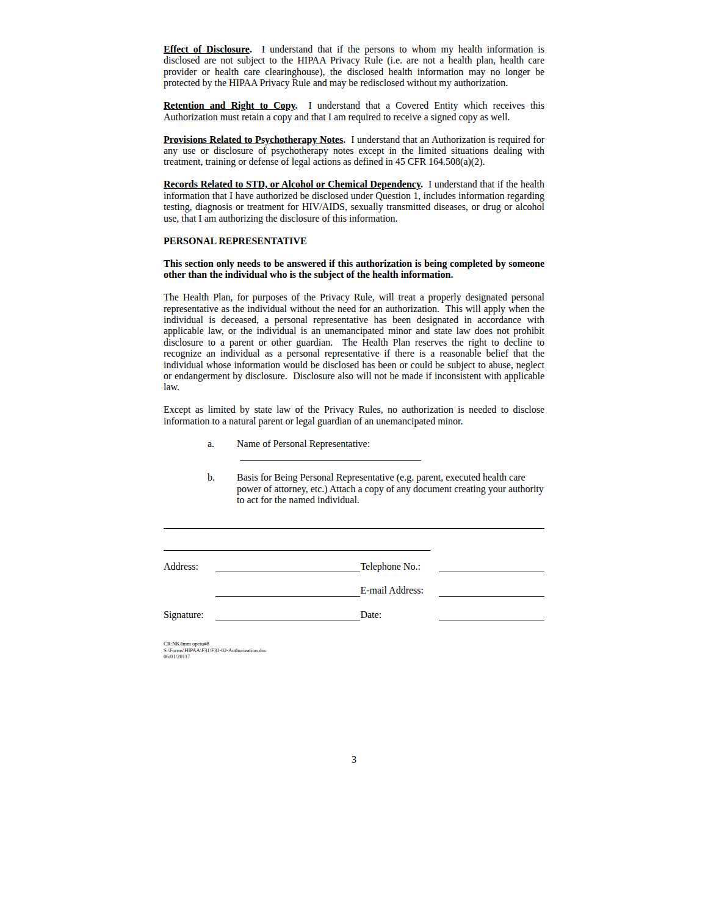Effect of Disclosure. I understand that if the persons to whom my health information is disclosed are not subject to the HIPAA Privacy Rule (i.e. are not a health plan, health care provider or health care clearinghouse), the disclosed health information may no longer be protected by the HIPAA Privacy Rule and may be redisclosed without my authorization.
Retention and Right to Copy. I understand that a Covered Entity which receives this Authorization must retain a copy and that I am required to receive a signed copy as well.
Provisions Related to Psychotherapy Notes. I understand that an Authorization is required for any use or disclosure of psychotherapy notes except in the limited situations dealing with treatment, training or defense of legal actions as defined in 45 CFR 164.508(a)(2).
Records Related to STD, or Alcohol or Chemical Dependency. I understand that if the health information that I have authorized be disclosed under Question 1, includes information regarding testing, diagnosis or treatment for HIV/AIDS, sexually transmitted diseases, or drug or alcohol use, that I am authorizing the disclosure of this information.
PERSONAL REPRESENTATIVE
This section only needs to be answered if this authorization is being completed by someone other than the individual who is the subject of the health information.
The Health Plan, for purposes of the Privacy Rule, will treat a properly designated personal representative as the individual without the need for an authorization. This will apply when the individual is deceased, a personal representative has been designated in accordance with applicable law, or the individual is an unemancipated minor and state law does not prohibit disclosure to a parent or other guardian. The Health Plan reserves the right to decline to recognize an individual as a personal representative if there is a reasonable belief that the individual whose information would be disclosed has been or could be subject to abuse, neglect or endangerment by disclosure. Disclosure also will not be made if inconsistent with applicable law.
Except as limited by state law of the Privacy Rules, no authorization is needed to disclose information to a natural parent or legal guardian of an unemancipated minor.
a.
Name of Personal Representative:
b.
Basis for Being Personal Representative (e.g. parent, executed health care power of attorney, etc.) Attach a copy of any document creating your authority to act for the named individual.
| Address: | | Telephone No.: | |
| | | E-mail Address: | |
| Signature: | | Date: | |
CR:NK/lmm opeiu#8
S:\Forms\HIPAA\F31\F31-02-Authorization.doc
06/01/20117
3